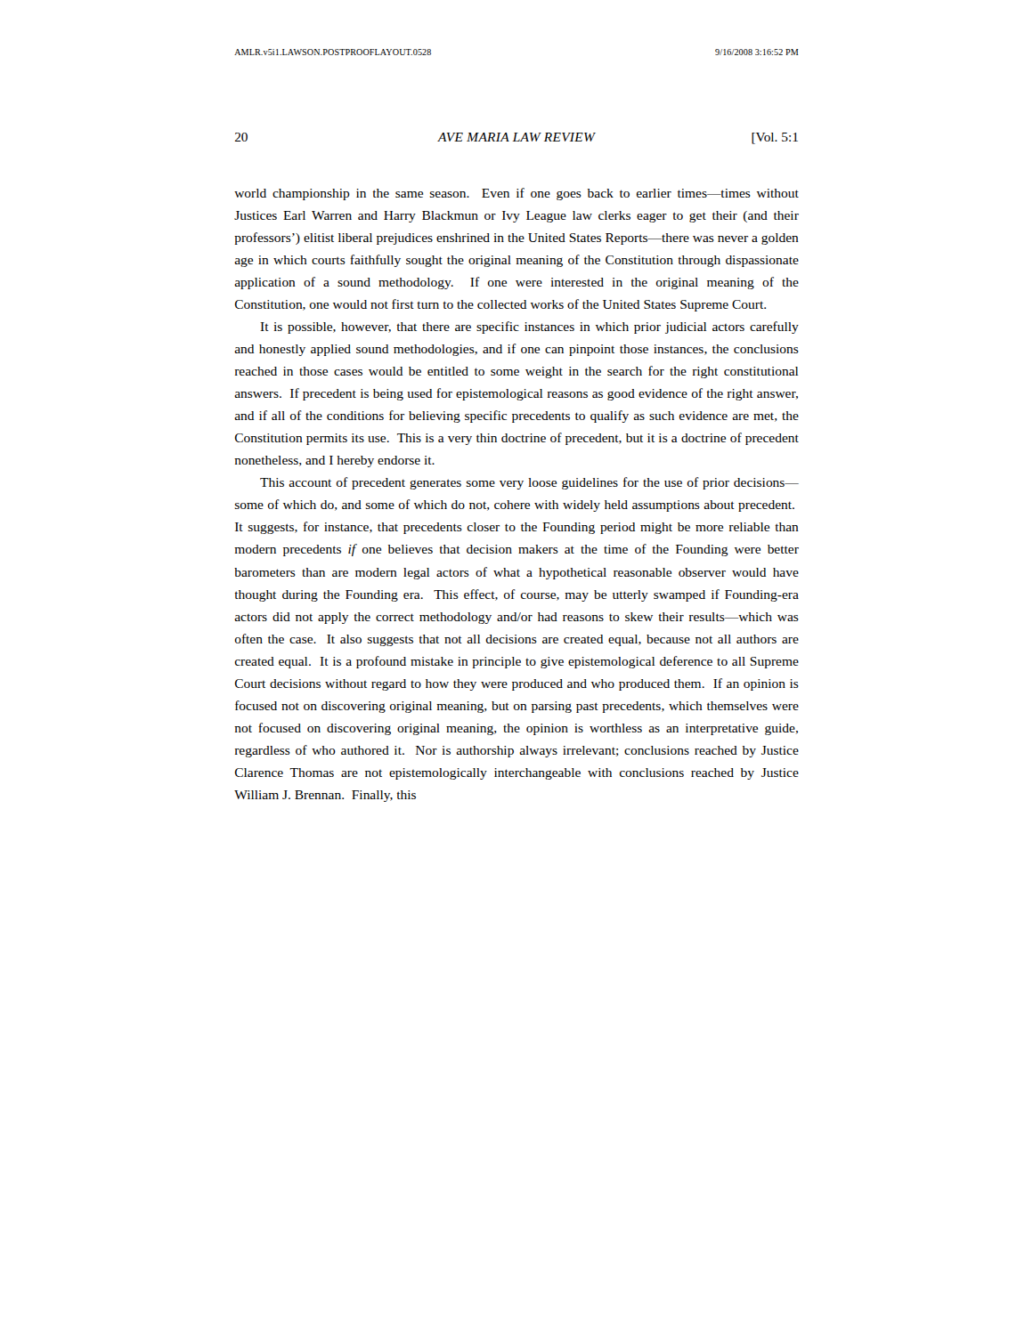AMLR.v5i1.LAWSON.POSTPROOFLAYOUT.0528 9/16/2008 3:16:52 PM
20 AVE MARIA LAW REVIEW [Vol. 5:1
world championship in the same season. Even if one goes back to earlier times—times without Justices Earl Warren and Harry Blackmun or Ivy League law clerks eager to get their (and their professors’) elitist liberal prejudices enshrined in the United States Reports—there was never a golden age in which courts faithfully sought the original meaning of the Constitution through dispassionate application of a sound methodology. If one were interested in the original meaning of the Constitution, one would not first turn to the collected works of the United States Supreme Court.
It is possible, however, that there are specific instances in which prior judicial actors carefully and honestly applied sound methodologies, and if one can pinpoint those instances, the conclusions reached in those cases would be entitled to some weight in the search for the right constitutional answers. If precedent is being used for epistemological reasons as good evidence of the right answer, and if all of the conditions for believing specific precedents to qualify as such evidence are met, the Constitution permits its use. This is a very thin doctrine of precedent, but it is a doctrine of precedent nonetheless, and I hereby endorse it.
This account of precedent generates some very loose guidelines for the use of prior decisions—some of which do, and some of which do not, cohere with widely held assumptions about precedent. It suggests, for instance, that precedents closer to the Founding period might be more reliable than modern precedents if one believes that decision makers at the time of the Founding were better barometers than are modern legal actors of what a hypothetical reasonable observer would have thought during the Founding era. This effect, of course, may be utterly swamped if Founding-era actors did not apply the correct methodology and/or had reasons to skew their results—which was often the case. It also suggests that not all decisions are created equal, because not all authors are created equal. It is a profound mistake in principle to give epistemological deference to all Supreme Court decisions without regard to how they were produced and who produced them. If an opinion is focused not on discovering original meaning, but on parsing past precedents, which themselves were not focused on discovering original meaning, the opinion is worthless as an interpretative guide, regardless of who authored it. Nor is authorship always irrelevant; conclusions reached by Justice Clarence Thomas are not epistemologically interchangeable with conclusions reached by Justice William J. Brennan. Finally, this